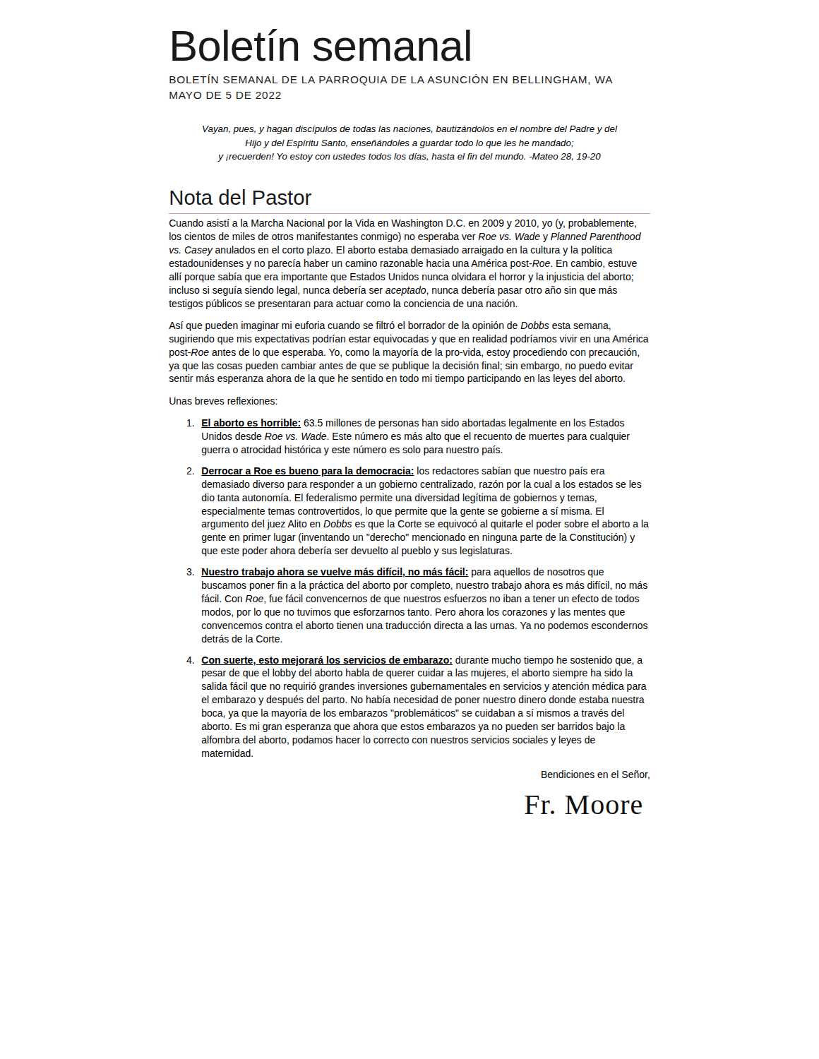Boletín semanal
Boletín semanal de la Parroquia de la Asunción en Bellingham, WA
Mayo de 5 de 2022
Vayan, pues, y hagan discípulos de todas las naciones, bautizándolos en el nombre del Padre y del Hijo y del Espíritu Santo, enseñándoles a guardar todo lo que les he mandado;
y ¡recuerden! Yo estoy con ustedes todos los días, hasta el fin del mundo. -Mateo 28, 19-20
Nota del Pastor
Cuando asistí a la Marcha Nacional por la Vida en Washington D.C. en 2009 y 2010, yo (y, probablemente, los cientos de miles de otros manifestantes conmigo) no esperaba ver Roe vs. Wade y Planned Parenthood vs. Casey anulados en el corto plazo. El aborto estaba demasiado arraigado en la cultura y la política estadounidenses y no parecía haber un camino razonable hacia una América post-Roe. En cambio, estuve allí porque sabía que era importante que Estados Unidos nunca olvidara el horror y la injusticia del aborto; incluso si seguía siendo legal, nunca debería ser aceptado, nunca debería pasar otro año sin que más testigos públicos se presentaran para actuar como la conciencia de una nación.
Así que pueden imaginar mi euforia cuando se filtró el borrador de la opinión de Dobbs esta semana, sugiriendo que mis expectativas podrían estar equivocadas y que en realidad podríamos vivir en una América post-Roe antes de lo que esperaba. Yo, como la mayoría de la pro-vida, estoy procediendo con precaución, ya que las cosas pueden cambiar antes de que se publique la decisión final; sin embargo, no puedo evitar sentir más esperanza ahora de la que he sentido en todo mi tiempo participando en las leyes del aborto.
Unas breves reflexiones:
El aborto es horrible: 63.5 millones de personas han sido abortadas legalmente en los Estados Unidos desde Roe vs. Wade. Este número es más alto que el recuento de muertes para cualquier guerra o atrocidad histórica y este número es solo para nuestro país.
Derrocar a Roe es bueno para la democracia: los redactores sabían que nuestro país era demasiado diverso para responder a un gobierno centralizado, razón por la cual a los estados se les dio tanta autonomía. El federalismo permite una diversidad legítima de gobiernos y temas, especialmente temas controvertidos, lo que permite que la gente se gobierne a sí misma. El argumento del juez Alito en Dobbs es que la Corte se equivocó al quitarle el poder sobre el aborto a la gente en primer lugar (inventando un "derecho" mencionado en ninguna parte de la Constitución) y que este poder ahora debería ser devuelto al pueblo y sus legislaturas.
Nuestro trabajo ahora se vuelve más difícil, no más fácil: para aquellos de nosotros que buscamos poner fin a la práctica del aborto por completo, nuestro trabajo ahora es más difícil, no más fácil. Con Roe, fue fácil convencernos de que nuestros esfuerzos no iban a tener un efecto de todos modos, por lo que no tuvimos que esforzarnos tanto. Pero ahora los corazones y las mentes que convencemos contra el aborto tienen una traducción directa a las urnas. Ya no podemos escondernos detrás de la Corte.
Con suerte, esto mejorará los servicios de embarazo: durante mucho tiempo he sostenido que, a pesar de que el lobby del aborto habla de querer cuidar a las mujeres, el aborto siempre ha sido la salida fácil que no requirió grandes inversiones gubernamentales en servicios y atención médica para el embarazo y después del parto. No había necesidad de poner nuestro dinero donde estaba nuestra boca, ya que la mayoría de los embarazos "problemáticos" se cuidaban a sí mismos a través del aborto. Es mi gran esperanza que ahora que estos embarazos ya no pueden ser barridos bajo la alfombra del aborto, podamos hacer lo correcto con nuestros servicios sociales y leyes de maternidad.
Bendiciones en el Señor,
Fr. Moore